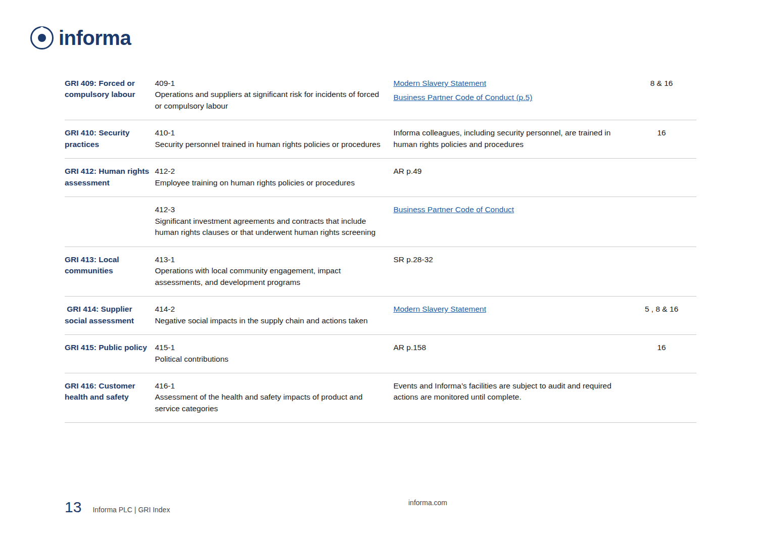informa
| GRI 409: Forced or compulsory labour | 409-1 Operations and suppliers at significant risk for incidents of forced or compulsory labour | Modern Slavery Statement Business Partner Code of Conduct (p.5) | 8 & 16 |
| GRI 410: Security practices | 410-1 Security personnel trained in human rights policies or procedures | Informa colleagues, including security personnel, are trained in human rights policies and procedures | 16 |
| GRI 412: Human rights assessment | 412-2 Employee training on human rights policies or procedures | AR p.49 | |
| | 412-3 Significant investment agreements and contracts that include human rights clauses or that underwent human rights screening | Business Partner Code of Conduct | |
| GRI 413: Local communities | 413-1 Operations with local community engagement, impact assessments, and development programs | SR p.28-32 | |
| GRI 414: Supplier social assessment | 414-2 Negative social impacts in the supply chain and actions taken | Modern Slavery Statement | 5 , 8 & 16 |
| GRI 415: Public policy | 415-1 Political contributions | AR p.158 | 16 |
| GRI 416: Customer health and safety | 416-1 Assessment of the health and safety impacts of product and service categories | Events and Informa’s facilities are subject to audit and required actions are monitored until complete. | |
13 Informa PLC | GRI Index informa.com